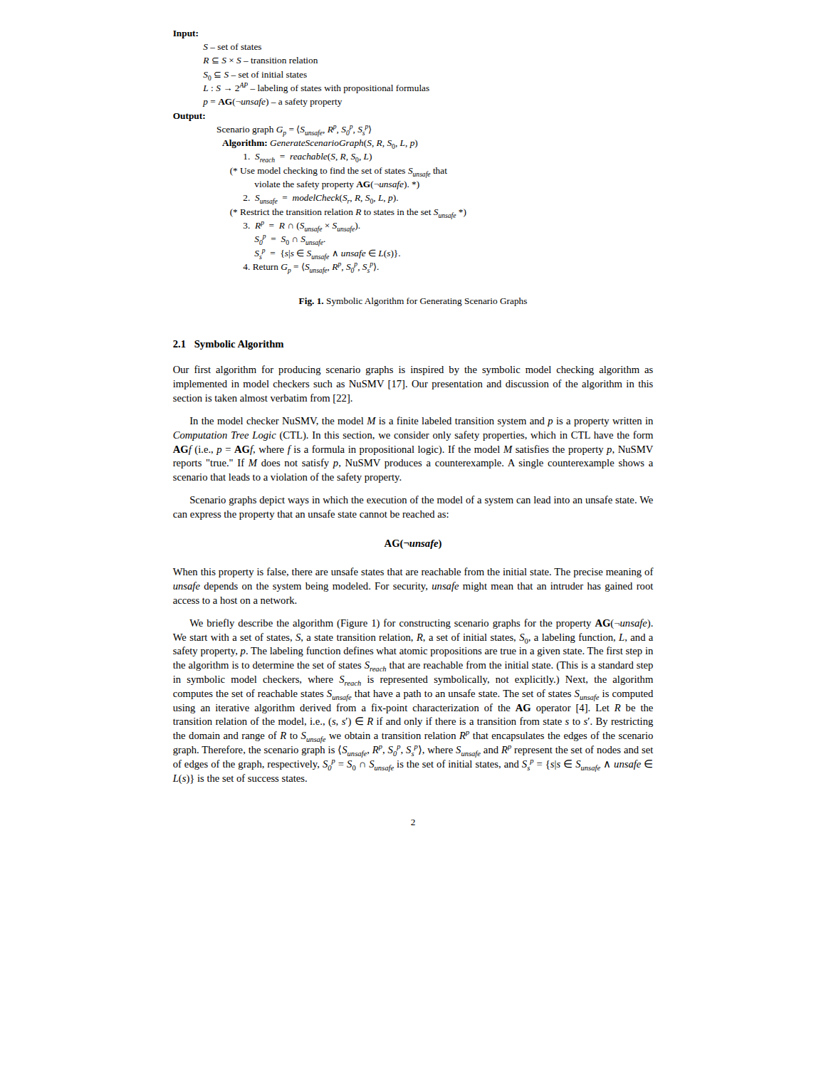Input:
S – set of states
R ⊆ S × S – transition relation
S0 ⊆ S – set of initial states
L : S → 2AP – labeling of states with propositional formulas
p = AG(¬unsafe) – a safety property
Output:
Scenario graph Gp = ⟨Sunsafe, Rp, S0p, Ssp⟩
Algorithm: GenerateScenarioGraph(S, R, S0, L, p)
1. Sreach = reachable(S, R, S0, L)
(* Use model checking to find the set of states Sunsafe that
violate the safety property AG(¬unsafe). *)
2. Sunsafe = modelCheck(Sr, R, S0, L, p).
(* Restrict the transition relation R to states in the set Sunsafe *)
3. Rp = R ∩ (Sunsafe × Sunsafe).
S0p = S0 ∩ Sunsafe.
Ssp = {s|s ∈ Sunsafe ∧ unsafe ∈ L(s)}.
4. Return Gp = ⟨Sunsafe, Rp, S0p, Ssp⟩.
Fig. 1. Symbolic Algorithm for Generating Scenario Graphs
2.1 Symbolic Algorithm
Our first algorithm for producing scenario graphs is inspired by the symbolic model checking algorithm as implemented in model checkers such as NuSMV [17]. Our presentation and discussion of the algorithm in this section is taken almost verbatim from [22].
In the model checker NuSMV, the model M is a finite labeled transition system and p is a property written in Computation Tree Logic (CTL). In this section, we consider only safety properties, which in CTL have the form AG f (i.e., p = AG f, where f is a formula in propositional logic). If the model M satisfies the property p, NuSMV reports "true." If M does not satisfy p, NuSMV produces a counterexample. A single counterexample shows a scenario that leads to a violation of the safety property.
Scenario graphs depict ways in which the execution of the model of a system can lead into an unsafe state. We can express the property that an unsafe state cannot be reached as:
AG(¬unsafe)
When this property is false, there are unsafe states that are reachable from the initial state. The precise meaning of unsafe depends on the system being modeled. For security, unsafe might mean that an intruder has gained root access to a host on a network.
We briefly describe the algorithm (Figure 1) for constructing scenario graphs for the property AG(¬unsafe). We start with a set of states, S, a state transition relation, R, a set of initial states, S0, a labeling function, L, and a safety property, p. The labeling function defines what atomic propositions are true in a given state. The first step in the algorithm is to determine the set of states Sreach that are reachable from the initial state. (This is a standard step in symbolic model checkers, where Sreach is represented symbolically, not explicitly.) Next, the algorithm computes the set of reachable states Sunsafe that have a path to an unsafe state. The set of states Sunsafe is computed using an iterative algorithm derived from a fix-point characterization of the AG operator [4]. Let R be the transition relation of the model, i.e., (s, s′) ∈ R if and only if there is a transition from state s to s′. By restricting the domain and range of R to Sunsafe we obtain a transition relation Rp that encapsulates the edges of the scenario graph. Therefore, the scenario graph is ⟨Sunsafe, Rp, S0p, Ssp⟩, where Sunsafe and Rp represent the set of nodes and set of edges of the graph, respectively, S0p = S0 ∩ Sunsafe is the set of initial states, and Ssp = {s|s ∈ Sunsafe ∧ unsafe ∈ L(s)} is the set of success states.
2